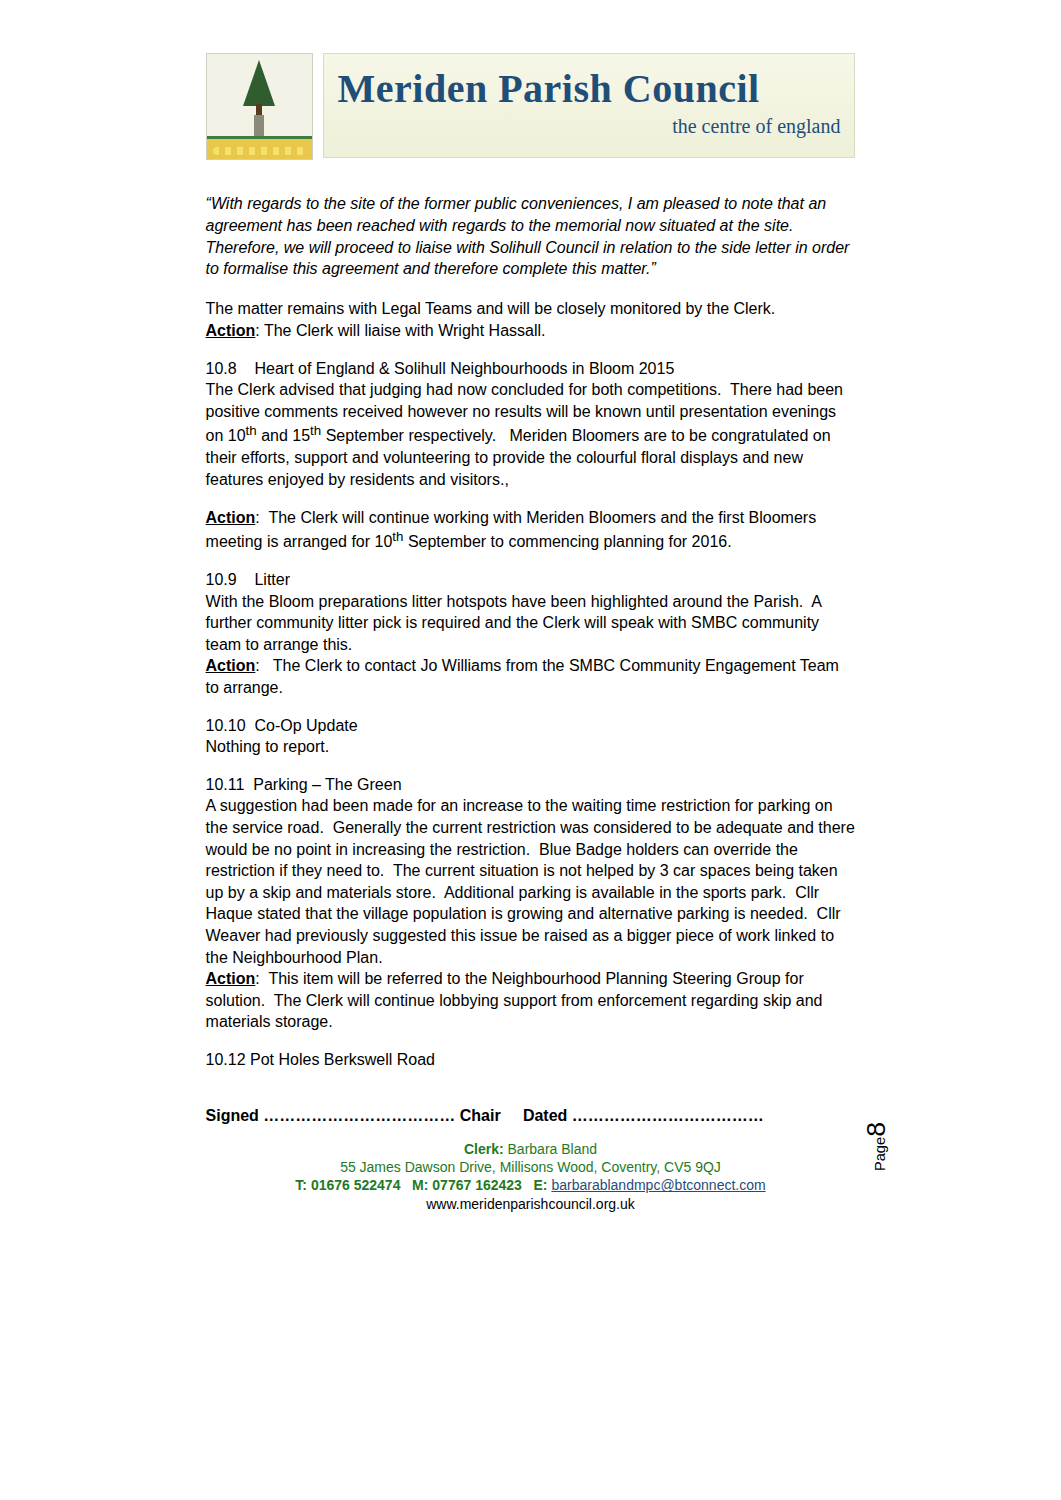Meriden Parish Council
the centre of england
“With regards to the site of the former public conveniences, I am pleased to note that an agreement has been reached with regards to the memorial now situated at the site. Therefore, we will proceed to liaise with Solihull Council in relation to the side letter in order to formalise this agreement and therefore complete this matter.”
The matter remains with Legal Teams and will be closely monitored by the Clerk.
Action: The Clerk will liaise with Wright Hassall.
10.8 Heart of England & Solihull Neighbourhoods in Bloom 2015
The Clerk advised that judging had now concluded for both competitions. There had been positive comments received however no results will be known until presentation evenings on 10th and 15th September respectively. Meriden Bloomers are to be congratulated on their efforts, support and volunteering to provide the colourful floral displays and new features enjoyed by residents and visitors.,
Action: The Clerk will continue working with Meriden Bloomers and the first Bloomers meeting is arranged for 10th September to commencing planning for 2016.
10.9 Litter
With the Bloom preparations litter hotspots have been highlighted around the Parish. A further community litter pick is required and the Clerk will speak with SMBC community team to arrange this.
Action: The Clerk to contact Jo Williams from the SMBC Community Engagement Team to arrange.
10.10 Co-Op Update
Nothing to report.
10.11 Parking – The Green
A suggestion had been made for an increase to the waiting time restriction for parking on the service road. Generally the current restriction was considered to be adequate and there would be no point in increasing the restriction. Blue Badge holders can override the restriction if they need to. The current situation is not helped by 3 car spaces being taken up by a skip and materials store. Additional parking is available in the sports park. Cllr Haque stated that the village population is growing and alternative parking is needed. Cllr Weaver had previously suggested this issue be raised as a bigger piece of work linked to the Neighbourhood Plan.
Action: This item will be referred to the Neighbourhood Planning Steering Group for solution. The Clerk will continue lobbying support from enforcement regarding skip and materials storage.
10.12 Pot Holes Berkswell Road
Signed ……………………………… Chair Dated ………………………………
Clerk: Barbara Bland
55 James Dawson Drive, Millisons Wood, Coventry, CV5 9QJ
T: 01676 522474 M: 07767 162423 E: barbarablandmpc@btconnect.com
www.meridenparishcouncil.org.uk
Page8